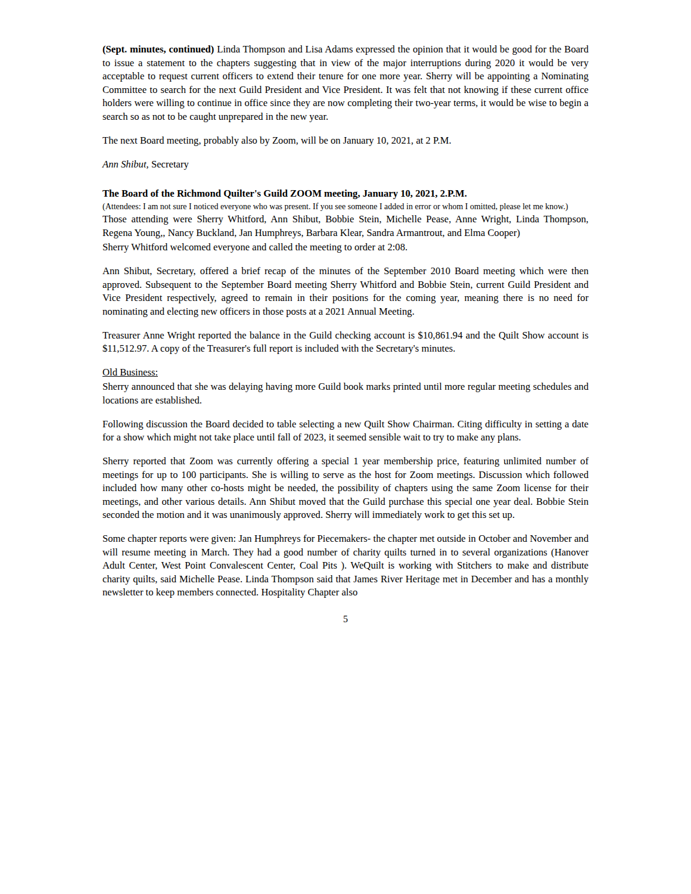(Sept. minutes, continued) Linda Thompson and Lisa Adams expressed the opinion that it would be good for the Board to issue a statement to the chapters suggesting that in view of the major interruptions during 2020 it would be very acceptable to request current officers to extend their tenure for one more year. Sherry will be appointing a Nominating Committee to search for the next Guild President and Vice President. It was felt that not knowing if these current office holders were willing to continue in office since they are now completing their two-year terms, it would be wise to begin a search so as not to be caught unprepared in the new year.
The next Board meeting, probably also by Zoom, will be on January 10, 2021, at 2 P.M.
Ann Shibut, Secretary
The Board of the Richmond Quilter's Guild ZOOM meeting, January 10, 2021, 2.P.M.
(Attendees: I am not sure I noticed everyone who was present. If you see someone I added in error or whom I omitted, please let me know.)
Those attending were Sherry Whitford, Ann Shibut, Bobbie Stein, Michelle Pease, Anne Wright, Linda Thompson, Regena Young,, Nancy Buckland, Jan Humphreys, Barbara Klear, Sandra Armantrout, and Elma Cooper)
Sherry Whitford welcomed everyone and called the meeting to order at 2:08.
Ann Shibut, Secretary, offered a brief recap of the minutes of the September 2010 Board meeting which were then approved. Subsequent to the September Board meeting Sherry Whitford and Bobbie Stein, current Guild President and Vice President respectively, agreed to remain in their positions for the coming year, meaning there is no need for nominating and electing new officers in those posts at a 2021 Annual Meeting.
Treasurer Anne Wright reported the balance in the Guild checking account is $10,861.94 and the Quilt Show account is $11,512.97. A copy of the Treasurer's full report is included with the Secretary's minutes.
Old Business:
Sherry announced that she was delaying having more Guild book marks printed until more regular meeting schedules and locations are established.
Following discussion the Board decided to table selecting a new Quilt Show Chairman. Citing difficulty in setting a date for a show which might not take place until fall of 2023, it seemed sensible wait to try to make any plans.
Sherry reported that Zoom was currently offering a special 1 year membership price, featuring unlimited number of meetings for up to 100 participants. She is willing to serve as the host for Zoom meetings. Discussion which followed included how many other co-hosts might be needed, the possibility of chapters using the same Zoom license for their meetings, and other various details. Ann Shibut moved that the Guild purchase this special one year deal. Bobbie Stein seconded the motion and it was unanimously approved. Sherry will immediately work to get this set up.
Some chapter reports were given: Jan Humphreys for Piecemakers- the chapter met outside in October and November and will resume meeting in March. They had a good number of charity quilts turned in to several organizations (Hanover Adult Center, West Point Convalescent Center, Coal Pits ). WeQuilt is working with Stitchers to make and distribute charity quilts, said Michelle Pease. Linda Thompson said that James River Heritage met in December and has a monthly newsletter to keep members connected. Hospitality Chapter also
5